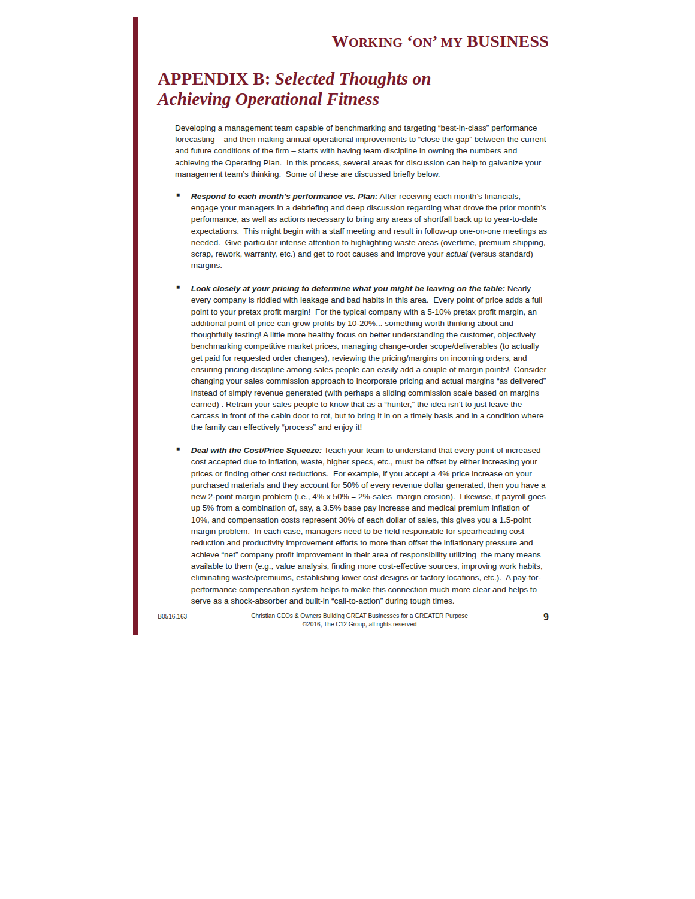WORKING ‘ON’ MY BUSINESS
APPENDIX B: Selected Thoughts on
Achieving Operational Fitness
Developing a management team capable of benchmarking and targeting “best-in-class” performance forecasting – and then making annual operational improvements to “close the gap” between the current and future conditions of the firm – starts with having team discipline in owning the numbers and achieving the Operating Plan. In this process, several areas for discussion can help to galvanize your management team’s thinking. Some of these are discussed briefly below.
Respond to each month’s performance vs. Plan: After receiving each month’s financials, engage your managers in a debriefing and deep discussion regarding what drove the prior month’s performance, as well as actions necessary to bring any areas of shortfall back up to year-to-date expectations. This might begin with a staff meeting and result in follow-up one-on-one meetings as needed. Give particular intense attention to highlighting waste areas (overtime, premium shipping, scrap, rework, warranty, etc.) and get to root causes and improve your actual (versus standard) margins.
Look closely at your pricing to determine what you might be leaving on the table: Nearly every company is riddled with leakage and bad habits in this area. Every point of price adds a full point to your pretax profit margin! For the typical company with a 5-10% pretax profit margin, an additional point of price can grow profits by 10-20%... something worth thinking about and thoughtfully testing! A little more healthy focus on better understanding the customer, objectively benchmarking competitive market prices, managing change-order scope/deliverables (to actually get paid for requested order changes), reviewing the pricing/margins on incoming orders, and ensuring pricing discipline among sales people can easily add a couple of margin points! Consider changing your sales commission approach to incorporate pricing and actual margins “as delivered” instead of simply revenue generated (with perhaps a sliding commission scale based on margins earned) . Retrain your sales people to know that as a “hunter,” the idea isn’t to just leave the carcass in front of the cabin door to rot, but to bring it in on a timely basis and in a condition where the family can effectively “process” and enjoy it!
Deal with the Cost/Price Squeeze: Teach your team to understand that every point of increased cost accepted due to inflation, waste, higher specs, etc., must be offset by either increasing your prices or finding other cost reductions. For example, if you accept a 4% price increase on your purchased materials and they account for 50% of every revenue dollar generated, then you have a new 2-point margin problem (i.e., 4% x 50% = 2%-sales margin erosion). Likewise, if payroll goes up 5% from a combination of, say, a 3.5% base pay increase and medical premium inflation of 10%, and compensation costs represent 30% of each dollar of sales, this gives you a 1.5-point margin problem. In each case, managers need to be held responsible for spearheading cost reduction and productivity improvement efforts to more than offset the inflationary pressure and achieve “net” company profit improvement in their area of responsibility utilizing the many means available to them (e.g., value analysis, finding more cost-effective sources, improving work habits, eliminating waste/premiums, establishing lower cost designs or factory locations, etc.). A pay-for-performance compensation system helps to make this connection much more clear and helps to serve as a shock-absorber and built-in “call-to-action” during tough times.
B0516.163
Christian CEOs & Owners Building GREAT Businesses for a GREATER Purpose
©2016, The C12 Group, all rights reserved
9